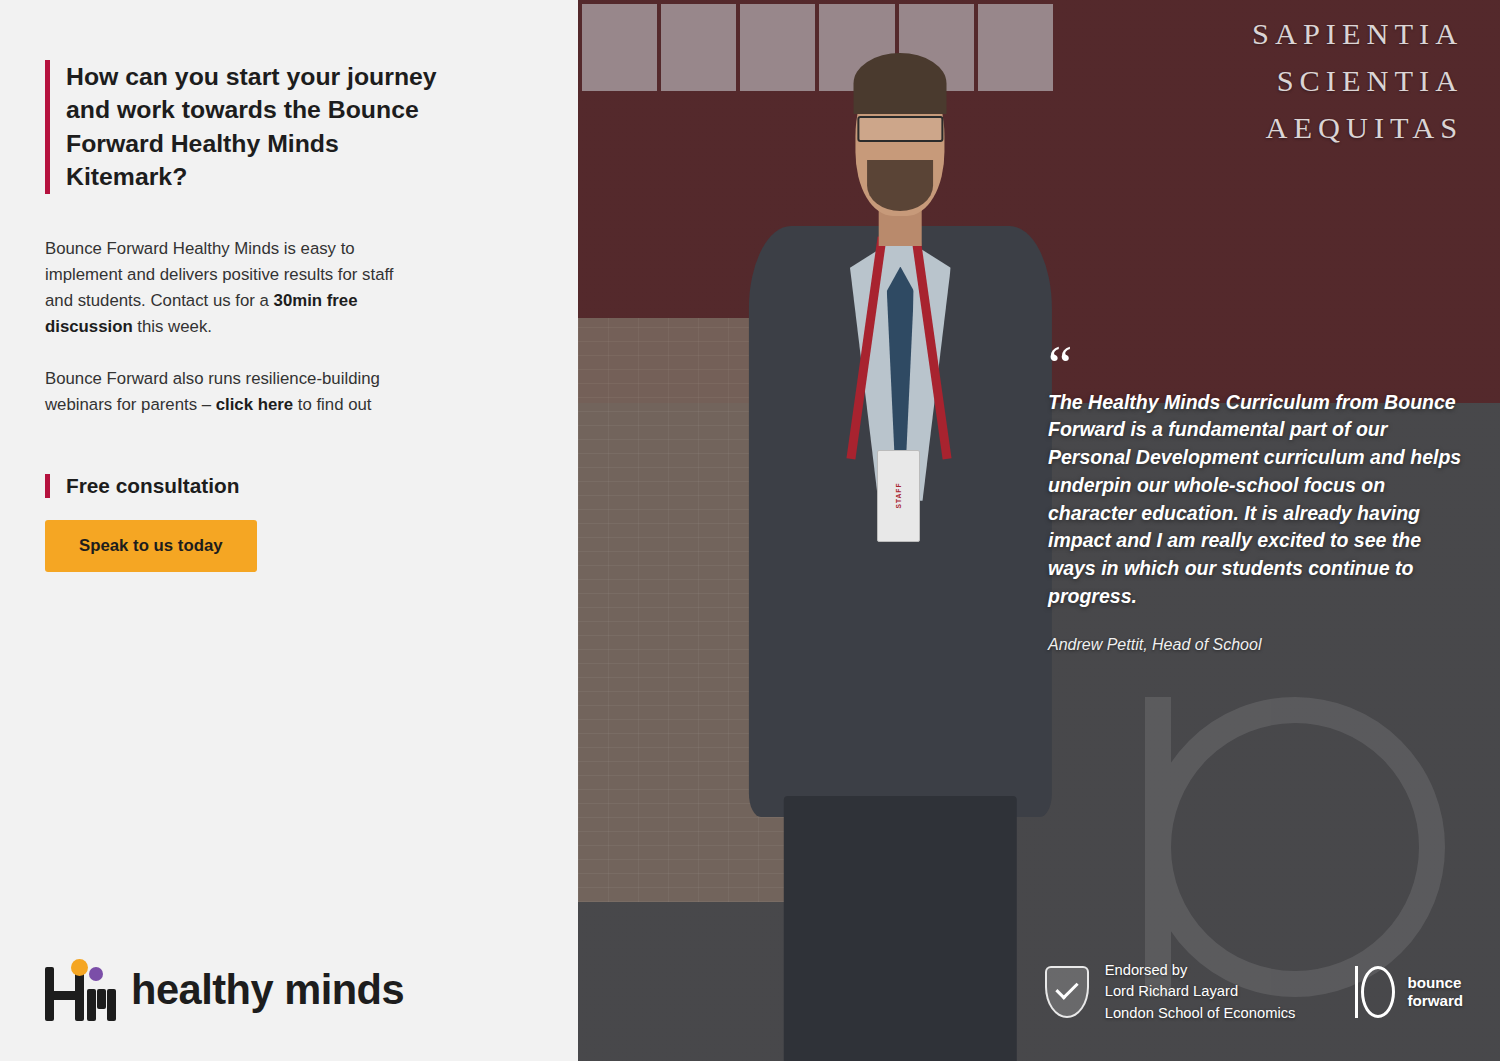How can you start your journey and work towards the Bounce Forward Healthy Minds Kitemark?
Bounce Forward Healthy Minds is easy to implement and delivers positive results for staff and students. Contact us for a 30min free discussion this week.
Bounce Forward also runs resilience-building webinars for parents – click here to find out
Free consultation
Speak to us today
healthy minds
Sapientia
Scientia
Aequitas
STAFF
“
The Healthy Minds Curriculum from Bounce Forward is a fundamental part of our Personal Development curriculum and helps underpin our whole-school focus on character education. It is already having impact and I am really excited to see the ways in which our students continue to progress.
Andrew Pettit, Head of School
Endorsed by
Lord Richard Layard
London School of Economics
bounce
forward